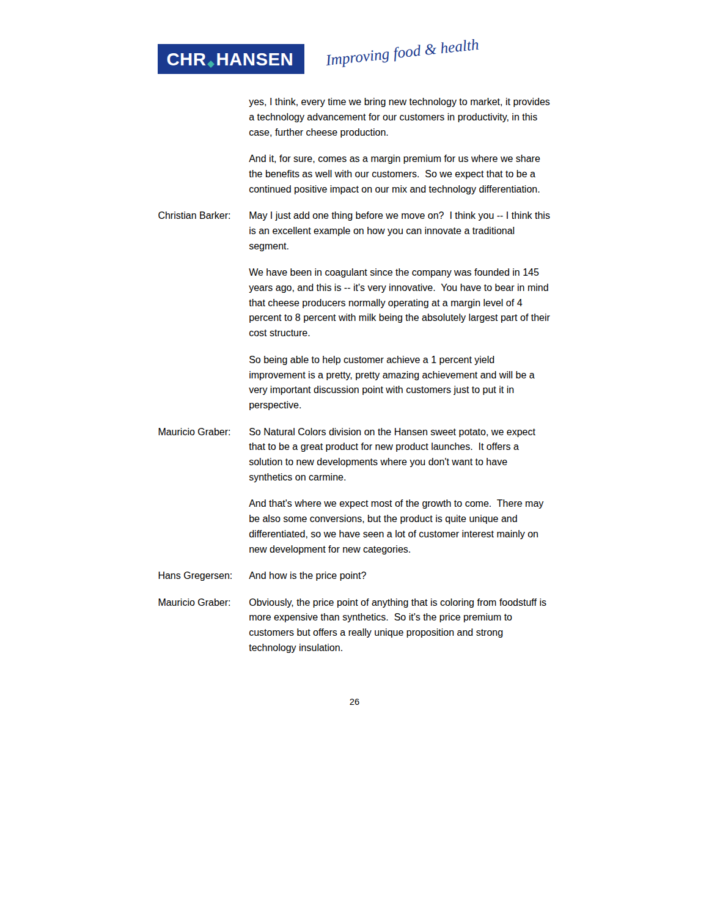CHR HANSEN
Improving food & health
| | yes, I think, every time we bring new technology to market, it provides a technology advancement for our customers in productivity, in this case, further cheese production. And it, for sure, comes as a margin premium for us where we share the benefits as well with our customers. So we expect that to be a continued positive impact on our mix and technology differentiation. |
| Christian Barker: | May I just add one thing before we move on? I think you -- I think this is an excellent example on how you can innovate a traditional segment. We have been in coagulant since the company was founded in 145 years ago, and this is -- it's very innovative. You have to bear in mind that cheese producers normally operating at a margin level of 4 percent to 8 percent with milk being the absolutely largest part of their cost structure. So being able to help customer achieve a 1 percent yield improvement is a pretty, pretty amazing achievement and will be a very important discussion point with customers just to put it in perspective. |
| Mauricio Graber: | So Natural Colors division on the Hansen sweet potato, we expect that to be a great product for new product launches. It offers a solution to new developments where you don't want to have synthetics on carmine. And that's where we expect most of the growth to come. There may be also some conversions, but the product is quite unique and differentiated, so we have seen a lot of customer interest mainly on new development for new categories. |
| Hans Gregersen: | And how is the price point? |
| Mauricio Graber: | Obviously, the price point of anything that is coloring from foodstuff is more expensive than synthetics. So it's the price premium to customers but offers a really unique proposition and strong technology insulation. |
26